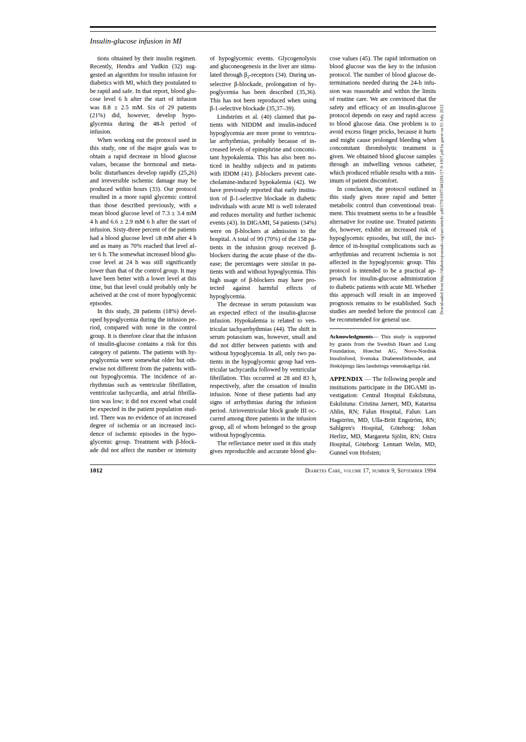Insulin-glucose infusion in MI
Downloaded from http://diabetesjournals.org/care/article-pdf/17/9/1007/443281/17-9-1007.pdf by guest on 05 July 2022
tions obtained by their insulin regimen. Recently, Hendra and Yudkin (32) suggested an algorithm for insulin infusion for diabetics with MI, which they postulated to be rapid and safe. In that report, blood glucose level 6 h after the start of infusion was 8.8 ± 2.5 mM. Six of 29 patients (21%) did, however, develop hypoglycemia during the 48-h period of infusion.
When working out the protocol used in this study, one of the major goals was to obtain a rapid decrease in blood glucose values, because the hormonal and metabolic disturbances develop rapidly (25,26) and irreversible ischemic damage may be produced within hours (33). Our protocol resulted in a more rapid glycemic control than those described previously, with a mean blood glucose level of 7.3 ± 3.4 mM 4 h and 6.6 ± 2.9 mM 6 h after the start of infusion. Sixty-three percent of the patients had a blood glucose level ≤8 mM after 4 h and as many as 70% reached that level after 6 h. The somewhat increased blood glucose level at 24 h was still significantly lower than that of the control group. It may have been better with a lower level at this time, but that level could probably only be acheived at the cost of more hypoglycemic episodes.
In this study, 28 patients (18%) developed hypoglycemia during the infusion period, compared with none in the control group. It is therefore clear that the infusion of insulin-glucose contains a risk for this category of patients. The patients with hypoglycemia were somewhat older but otherwise not different from the patients without hypoglycemia. The incidence of arrhythmias such as ventricular fibrillation, ventricular tachycardia, and atrial fibrillation was low; it did not exceed what could be expected in the patient population studied. There was no evidence of an increased degree of ischemia or an increased incidence of ischemic episodes in the hypoglycemic group. Treatment with β-blockade did not affect the number or intensity of hypoglycemic events. Glycogenolysis and gluconeogenesis in the liver are stimulated through β2-receptors (34). During unselective β-blockade, prolongation of hypoglycemia has been described (35,36). This has not been reproduced when using β-1-selective blockade (35,37–39).
Lindström et al. (40) claimed that patients with NIDDM and insulin-induced hypoglycemia are more prone to ventricular arrhythmias, probably because of increased levels of epinephrine and concomitant hypokalemia. This has also been noticed in healthy subjects and in patients with IDDM (41). β-blockers prevent catecholamine-induced hypokalemia (42). We have previously reported that early institution of β-1-selective blockade in diabetic individuals with acute MI is well tolerated and reduces mortality and further ischemic events (43). In DIGAMI, 54 patients (34%) were on β-blockers at admission to the hospital. A total of 99 (70%) of the 158 patients in the infusion group received β-blockers during the acute phase of the disease; the percentages were similar in patients with and without hypoglycemia. This high usage of β-blockers may have protected against harmful effects of hypoglycemia.
The decrease in serum potassium was an expected effect of the insulin-glucose infusion. Hypokalemia is related to ventricular tachyarrhythmias (44). The shift in serum potassium was, however, small and did not differ between patients with and without hypoglycemia. In all, only two patients in the hypoglycemic group had ventricular tachycardia followed by ventricular fibrillation. This occurred at 28 and 83 h, respectively, after the cessation of insulin infusion. None of these patients had any signs of arrhythmias during the infusion period. Atrioventricular block grade III occurred among three patients in the infusion group, all of whom belonged to the group without hypoglycemia.
The reflectance meter used in this study gives reproducible and accurate blood glucose values (45). The rapid information on blood glucose was the key to the infusion protocol. The number of blood glucose determinations needed during the 24-h infusion was reasonable and within the limits of routine care. We are convinced that the safety and efficacy of an insulin-glucose protocol depends on easy and rapid access to blood glucose data. One problem is to avoid excess finger pricks, because it hurts and might cause prolonged bleeding when concomitant thrombolytic treatment is given. We obtained blood glucose samples through an indwelling venous catheter, which produced reliable results with a minimum of patient discomfort.
In conclusion, the protocol outlined in this study gives more rapid and better metabolic control than conventional treatment. This treatment seems to be a feasible alternative for routine use. Treated patients do, however, exhibit an increased risk of hypoglycemic episodes, but still, the incidence of in-hospital complications such as arrhythmias and recurrent ischemia is not affected in the hypoglycemic group. This protocol is intended to be a practical approach for insulin-glucose administration to diabetic patients with acute MI. Whether this approach will result in an improved prognosis remains to be established. Such studies are needed before the protocol can be recommended for general use.
Acknowledgments— This study is supported by grants from the Swedish Heart and Lung Foundation, Hoechst AG, Novo-Nordisk Insulinfond, Svenska Diabetesförbundet, and Jönköpings läns landstings vetenskapliga råd.
APPENDIX — The following people and institutions participate in the DIGAMI investigation: Central Hospital Eskilstuna, Eskilstuna: Cristina Jarnert, MD, Katarina Ahlin, RN; Falun Hospital, Falun: Lars Hagström, MD, Ulla-Britt Engström, RN; Sahlgren's Hospital, Göteborg: Johan Herlitz, MD, Margareta Sjölin, RN; Ostra Hospital, Göteborg: Lennart Welin, MD, Gunnel von Hofsten;
1012 Diabetes Care, volume 17, number 9, September 1994